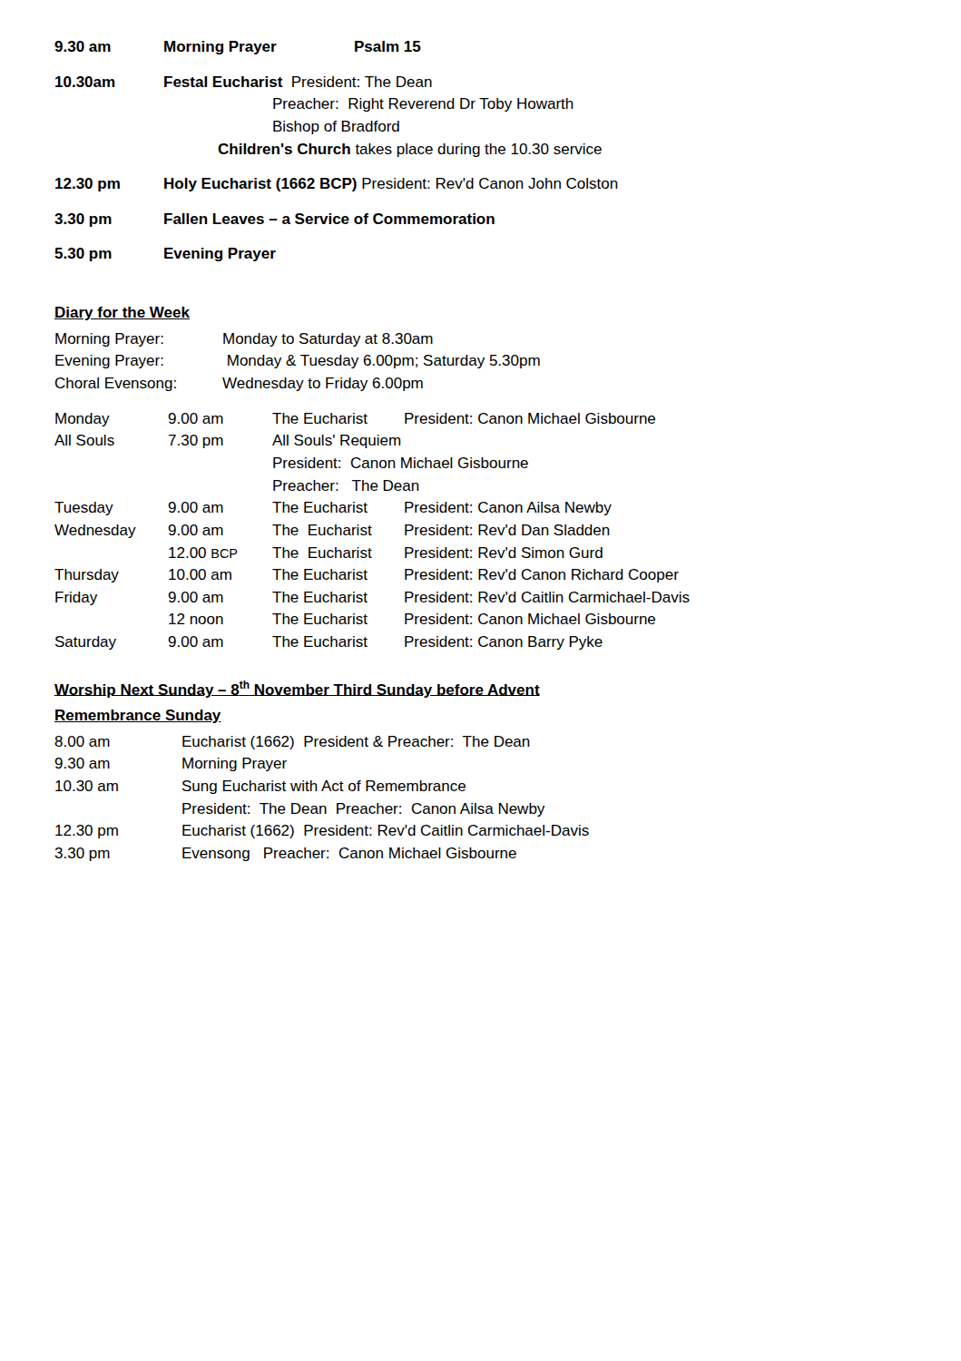| 9.30 am | Morning Prayer | Psalm 15 |
| 10.30am | Festal Eucharist President: The Dean Preacher: Right Reverend Dr Toby Howarth Bishop of Bradford Children's Church takes place during the 10.30 service |
| 12.30 pm | Holy Eucharist (1662 BCP) President: Rev'd Canon John Colston |
| 3.30 pm | Fallen Leaves – a Service of Commemoration |
| 5.30 pm | Evening Prayer |
Diary for the Week
| Morning Prayer: | Monday to Saturday at 8.30am |
| Evening Prayer: | Monday & Tuesday 6.00pm; Saturday 5.30pm |
| Choral Evensong: | Wednesday to Friday 6.00pm |
| Monday | 9.00 am | The Eucharist | President: Canon Michael Gisbourne |
| All Souls | 7.30 pm | All Souls' Requiem |
| | | President: Canon Michael Gisbourne |
| | | Preacher: The Dean |
| Tuesday | 9.00 am | The Eucharist | President: Canon Ailsa Newby |
| Wednesday | 9.00 am | The Eucharist | President: Rev'd Dan Sladden |
| | 12.00 BCP | The Eucharist | President: Rev'd Simon Gurd |
| Thursday | 10.00 am | The Eucharist | President: Rev'd Canon Richard Cooper |
| Friday | 9.00 am | The Eucharist | President: Rev'd Caitlin Carmichael-Davis |
| | 12 noon | The Eucharist | President: Canon Michael Gisbourne |
| Saturday | 9.00 am | The Eucharist | President: Canon Barry Pyke |
Worship Next Sunday – 8th November Third Sunday before Advent
Remembrance Sunday
| 8.00 am | Eucharist (1662) President & Preacher: The Dean |
| 9.30 am | Morning Prayer |
| 10.30 am | Sung Eucharist with Act of Remembrance |
| | President: The Dean Preacher: Canon Ailsa Newby |
| 12.30 pm | Eucharist (1662) President: Rev'd Caitlin Carmichael-Davis |
| 3.30 pm | Evensong Preacher: Canon Michael Gisbourne |